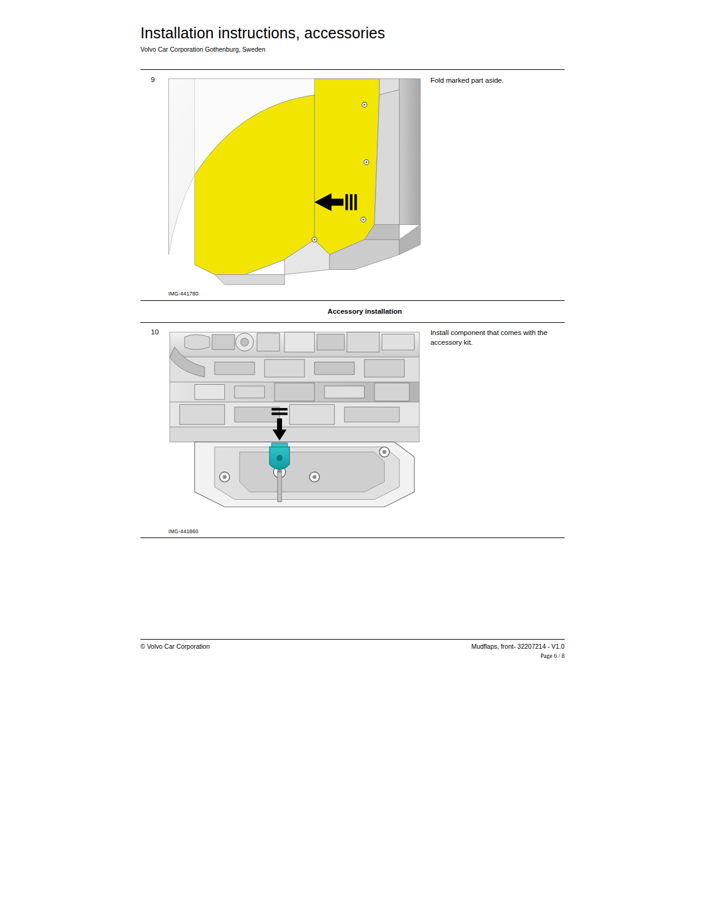Installation instructions, accessories
Volvo Car Corporation Gothenburg, Sweden
| 9 | IMG-441780 | Fold marked part aside. |
| | Accessory installation |
| 10 | IMG-441860 | Install component that comes with the accessory kit. |
© Volvo Car Corporation Mudflaps, front- 32207214 - V1.0
Page 6 / 8